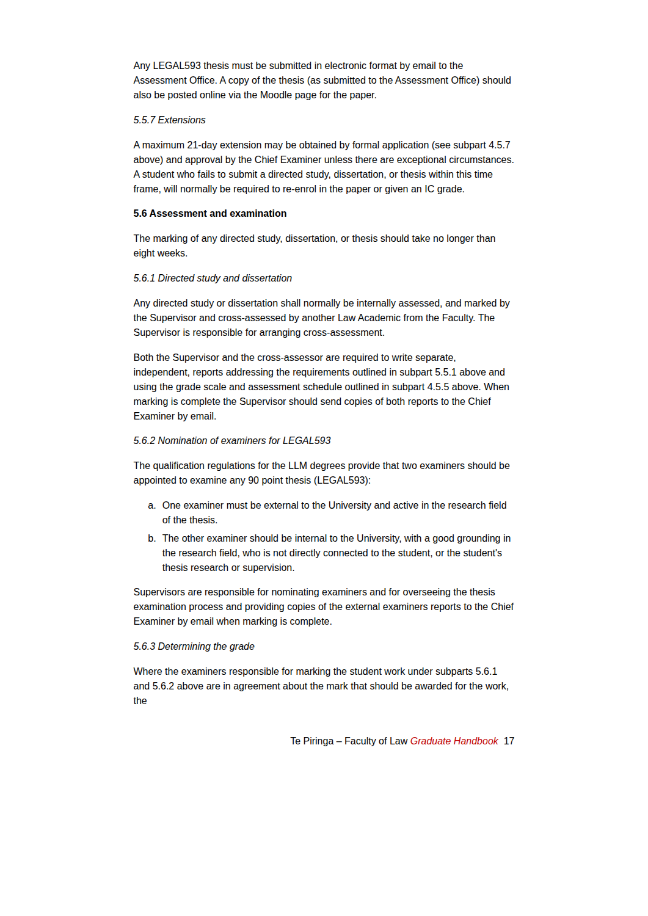Any LEGAL593 thesis must be submitted in electronic format by email to the Assessment Office. A copy of the thesis (as submitted to the Assessment Office) should also be posted online via the Moodle page for the paper.
5.5.7 Extensions
A maximum 21-day extension may be obtained by formal application (see subpart 4.5.7 above) and approval by the Chief Examiner unless there are exceptional circumstances. A student who fails to submit a directed study, dissertation, or thesis within this time frame, will normally be required to re-enrol in the paper or given an IC grade.
5.6 Assessment and examination
The marking of any directed study, dissertation, or thesis should take no longer than eight weeks.
5.6.1 Directed study and dissertation
Any directed study or dissertation shall normally be internally assessed, and marked by the Supervisor and cross-assessed by another Law Academic from the Faculty. The Supervisor is responsible for arranging cross-assessment.
Both the Supervisor and the cross-assessor are required to write separate, independent, reports addressing the requirements outlined in subpart 5.5.1 above and using the grade scale and assessment schedule outlined in subpart 4.5.5 above. When marking is complete the Supervisor should send copies of both reports to the Chief Examiner by email.
5.6.2 Nomination of examiners for LEGAL593
The qualification regulations for the LLM degrees provide that two examiners should be appointed to examine any 90 point thesis (LEGAL593):
One examiner must be external to the University and active in the research field of the thesis.
The other examiner should be internal to the University, with a good grounding in the research field, who is not directly connected to the student, or the student's thesis research or supervision.
Supervisors are responsible for nominating examiners and for overseeing the thesis examination process and providing copies of the external examiners reports to the Chief Examiner by email when marking is complete.
5.6.3 Determining the grade
Where the examiners responsible for marking the student work under subparts 5.6.1 and 5.6.2 above are in agreement about the mark that should be awarded for the work, the
Te Piringa – Faculty of Law Graduate Handbook 17